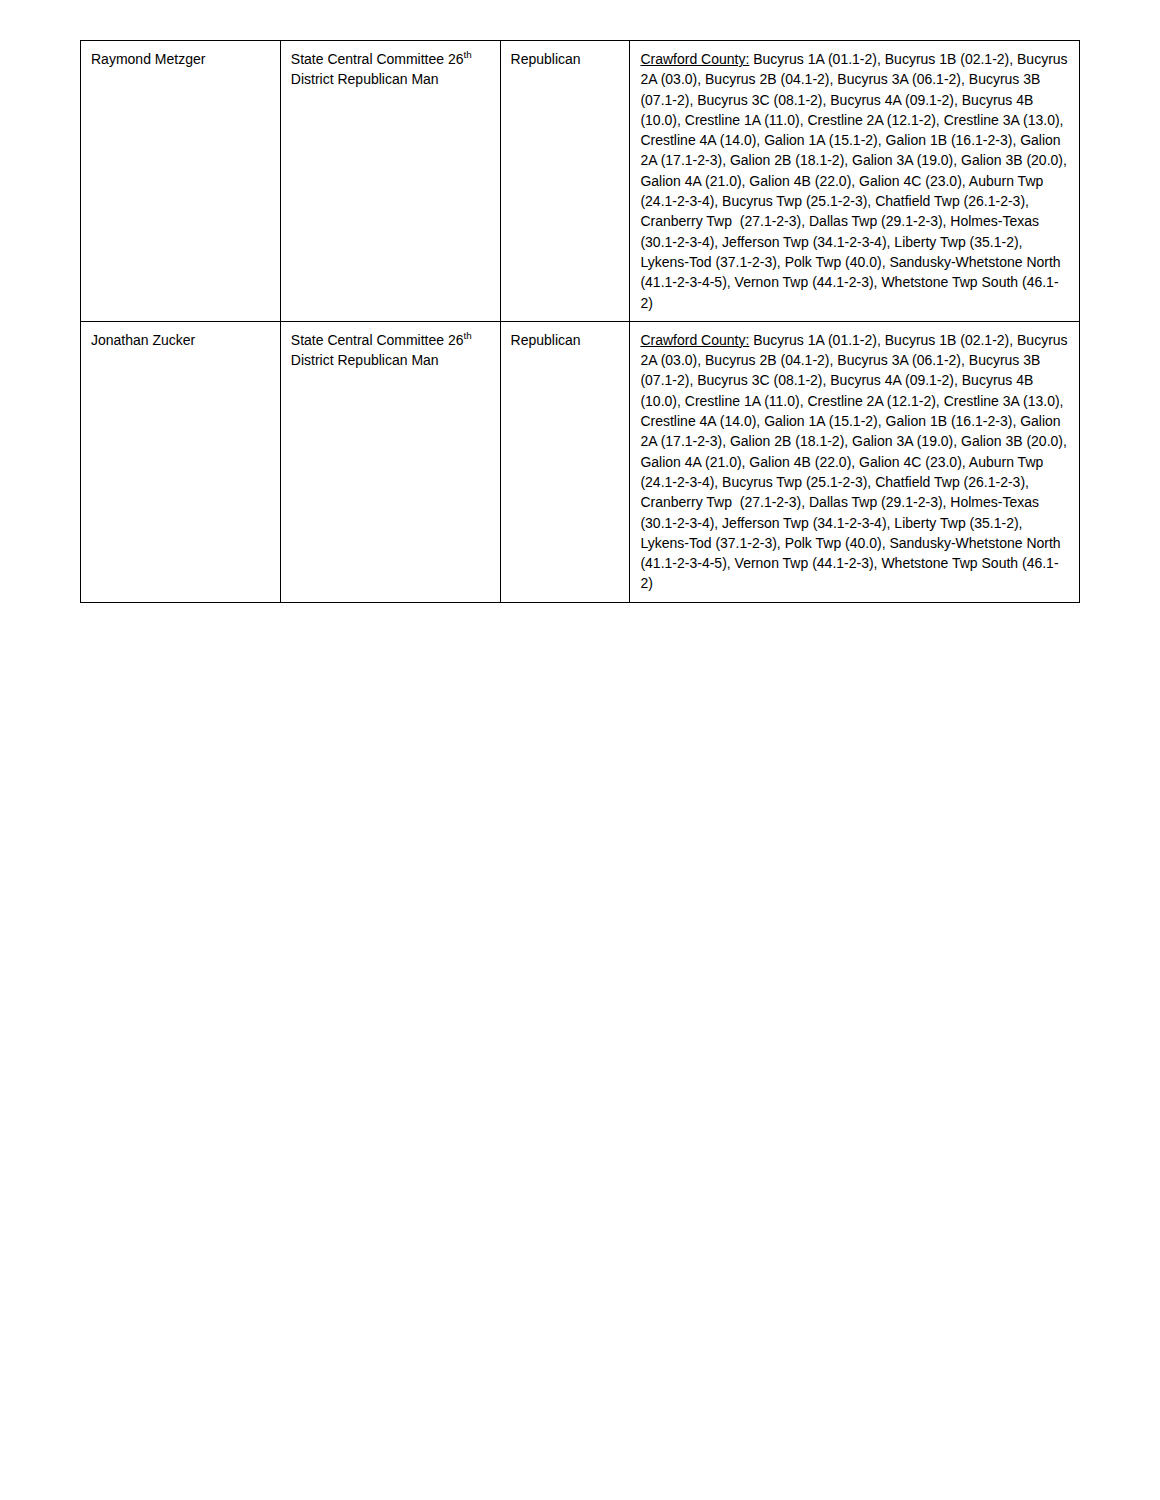| Raymond Metzger | State Central Committee 26 th District Republican Man | Republican | Crawford County: Bucyrus 1A (01.1-2), Bucyrus 1B (02.1-2), Bucyrus 2A (03.0), Bucyrus 2B (04.1-2), Bucyrus 3A (06.1-2), Bucyrus 3B (07.1-2), Bucyrus 3C (08.1-2), Bucyrus 4A (09.1-2), Bucyrus 4B (10.0), Crestline 1A (11.0), Crestline 2A (12.1-2), Crestline 3A (13.0), Crestline 4A (14.0), Galion 1A (15.1-2), Galion 1B (16.1-2-3), Galion 2A (17.1-2-3), Galion 2B (18.1-2), Galion 3A (19.0), Galion 3B (20.0), Galion 4A (21.0), Galion 4B (22.0), Galion 4C (23.0), Auburn Twp (24.1-2-3-4), Bucyrus Twp (25.1-2-3), Chatfield Twp (26.1-2-3), Cranberry Twp (27.1-2-3), Dallas Twp (29.1-2-3), Holmes-Texas (30.1-2-3-4), Jefferson Twp (34.1-2-3-4), Liberty Twp (35.1-2), Lykens-Tod (37.1-2-3), Polk Twp (40.0), Sandusky-Whetstone North (41.1-2-3-4-5), Vernon Twp (44.1-2-3), Whetstone Twp South (46.1-2) |
| Jonathan Zucker | State Central Committee 26 th District Republican Man | Republican | Crawford County: Bucyrus 1A (01.1-2), Bucyrus 1B (02.1-2), Bucyrus 2A (03.0), Bucyrus 2B (04.1-2), Bucyrus 3A (06.1-2), Bucyrus 3B (07.1-2), Bucyrus 3C (08.1-2), Bucyrus 4A (09.1-2), Bucyrus 4B (10.0), Crestline 1A (11.0), Crestline 2A (12.1-2), Crestline 3A (13.0), Crestline 4A (14.0), Galion 1A (15.1-2), Galion 1B (16.1-2-3), Galion 2A (17.1-2-3), Galion 2B (18.1-2), Galion 3A (19.0), Galion 3B (20.0), Galion 4A (21.0), Galion 4B (22.0), Galion 4C (23.0), Auburn Twp (24.1-2-3-4), Bucyrus Twp (25.1-2-3), Chatfield Twp (26.1-2-3), Cranberry Twp (27.1-2-3), Dallas Twp (29.1-2-3), Holmes-Texas (30.1-2-3-4), Jefferson Twp (34.1-2-3-4), Liberty Twp (35.1-2), Lykens-Tod (37.1-2-3), Polk Twp (40.0), Sandusky-Whetstone North (41.1-2-3-4-5), Vernon Twp (44.1-2-3), Whetstone Twp South (46.1-2) |